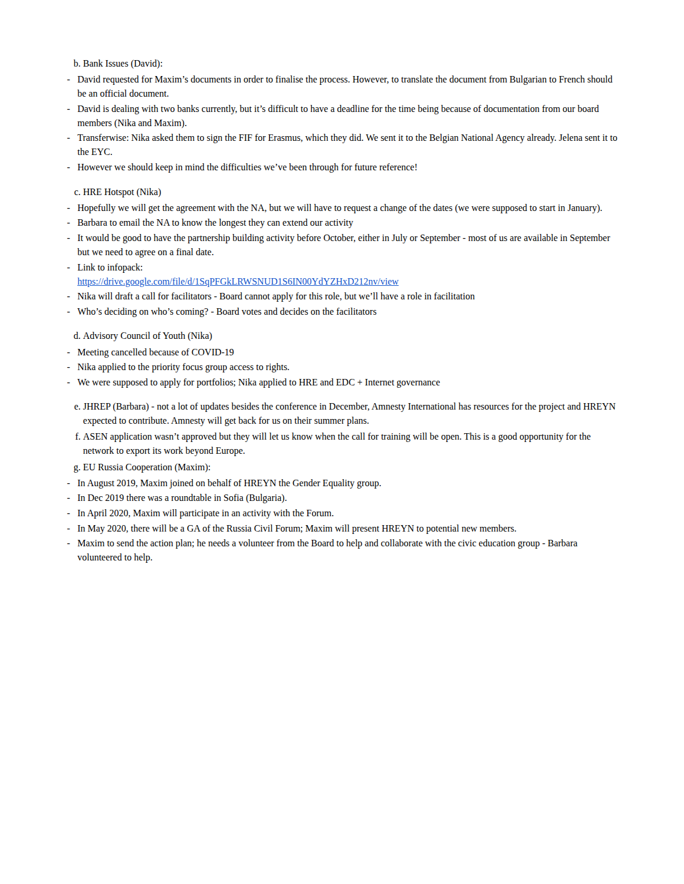Bank Issues (David):
David requested for Maxim’s documents in order to finalise the process. However, to translate the document from Bulgarian to French should be an official document.
David is dealing with two banks currently, but it’s difficult to have a deadline for the time being because of documentation from our board members (Nika and Maxim).
Transferwise: Nika asked them to sign the FIF for Erasmus, which they did. We sent it to the Belgian National Agency already. Jelena sent it to the EYC.
However we should keep in mind the difficulties we’ve been through for future reference!
HRE Hotspot (Nika)
Hopefully we will get the agreement with the NA, but we will have to request a change of the dates (we were supposed to start in January).
Barbara to email the NA to know the longest they can extend our activity
It would be good to have the partnership building activity before October, either in July or September - most of us are available in September but we need to agree on a final date.
Link to infopack:
https://drive.google.com/file/d/1SqPFGkLRWSNUD1S6IN00YdYZHxD212nv/view
Nika will draft a call for facilitators - Board cannot apply for this role, but we’ll have a role in facilitation
Who’s deciding on who’s coming? - Board votes and decides on the facilitators
Advisory Council of Youth (Nika)
Meeting cancelled because of COVID-19
Nika applied to the priority focus group access to rights.
We were supposed to apply for portfolios; Nika applied to HRE and EDC + Internet governance
JHREP (Barbara) - not a lot of updates besides the conference in December, Amnesty International has resources for the project and HREYN expected to contribute. Amnesty will get back for us on their summer plans.
ASEN application wasn’t approved but they will let us know when the call for training will be open. This is a good opportunity for the network to export its work beyond Europe.
EU Russia Cooperation (Maxim):
In August 2019, Maxim joined on behalf of HREYN the Gender Equality group.
In Dec 2019 there was a roundtable in Sofia (Bulgaria).
In April 2020, Maxim will participate in an activity with the Forum.
In May 2020, there will be a GA of the Russia Civil Forum; Maxim will present HREYN to potential new members.
Maxim to send the action plan; he needs a volunteer from the Board to help and collaborate with the civic education group - Barbara volunteered to help.